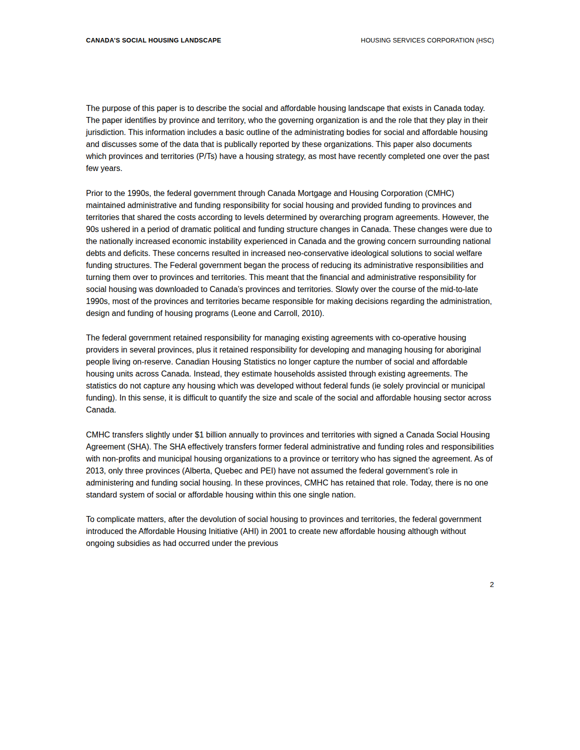CANADA’S SOCIAL HOUSING LANDSCAPE HOUSING SERVICES CORPORATION (HSC)
The purpose of this paper is to describe the social and affordable housing landscape that exists in Canada today. The paper identifies by province and territory, who the governing organization is and the role that they play in their jurisdiction. This information includes a basic outline of the administrating bodies for social and affordable housing and discusses some of the data that is publically reported by these organizations. This paper also documents which provinces and territories (P/Ts) have a housing strategy, as most have recently completed one over the past few years.
Prior to the 1990s, the federal government through Canada Mortgage and Housing Corporation (CMHC) maintained administrative and funding responsibility for social housing and provided funding to provinces and territories that shared the costs according to levels determined by overarching program agreements. However, the 90s ushered in a period of dramatic political and funding structure changes in Canada. These changes were due to the nationally increased economic instability experienced in Canada and the growing concern surrounding national debts and deficits. These concerns resulted in increased neo-conservative ideological solutions to social welfare funding structures. The Federal government began the process of reducing its administrative responsibilities and turning them over to provinces and territories. This meant that the financial and administrative responsibility for social housing was downloaded to Canada’s provinces and territories. Slowly over the course of the mid-to-late 1990s, most of the provinces and territories became responsible for making decisions regarding the administration, design and funding of housing programs (Leone and Carroll, 2010).
The federal government retained responsibility for managing existing agreements with co-operative housing providers in several provinces, plus it retained responsibility for developing and managing housing for aboriginal people living on-reserve. Canadian Housing Statistics no longer capture the number of social and affordable housing units across Canada. Instead, they estimate households assisted through existing agreements. The statistics do not capture any housing which was developed without federal funds (ie solely provincial or municipal funding). In this sense, it is difficult to quantify the size and scale of the social and affordable housing sector across Canada.
CMHC transfers slightly under $1 billion annually to provinces and territories with signed a Canada Social Housing Agreement (SHA). The SHA effectively transfers former federal administrative and funding roles and responsibilities with non-profits and municipal housing organizations to a province or territory who has signed the agreement. As of 2013, only three provinces (Alberta, Quebec and PEI) have not assumed the federal government’s role in administering and funding social housing. In these provinces, CMHC has retained that role. Today, there is no one standard system of social or affordable housing within this one single nation.
To complicate matters, after the devolution of social housing to provinces and territories, the federal government introduced the Affordable Housing Initiative (AHI) in 2001 to create new affordable housing although without ongoing subsidies as had occurred under the previous
2